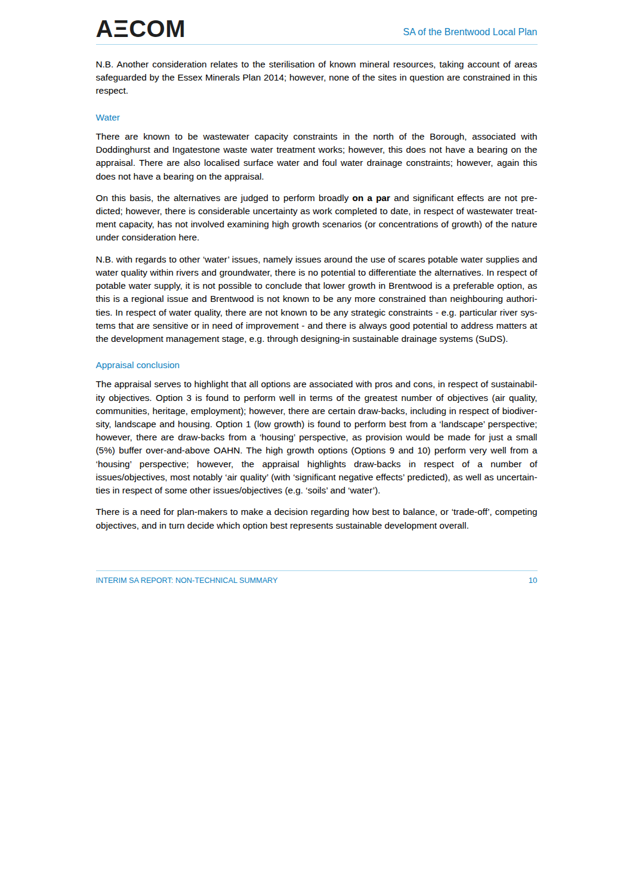AΞCOM
SA of the Brentwood Local Plan
N.B. Another consideration relates to the sterilisation of known mineral resources, taking account of areas safeguarded by the Essex Minerals Plan 2014; however, none of the sites in question are constrained in this respect.
Water
There are known to be wastewater capacity constraints in the north of the Borough, associated with Doddinghurst and Ingatestone waste water treatment works; however, this does not have a bearing on the appraisal. There are also localised surface water and foul water drainage constraints; however, again this does not have a bearing on the appraisal.
On this basis, the alternatives are judged to perform broadly on a par and significant effects are not predicted; however, there is considerable uncertainty as work completed to date, in respect of wastewater treatment capacity, has not involved examining high growth scenarios (or concentrations of growth) of the nature under consideration here.
N.B. with regards to other ‘water’ issues, namely issues around the use of scares potable water supplies and water quality within rivers and groundwater, there is no potential to differentiate the alternatives. In respect of potable water supply, it is not possible to conclude that lower growth in Brentwood is a preferable option, as this is a regional issue and Brentwood is not known to be any more constrained than neighbouring authorities. In respect of water quality, there are not known to be any strategic constraints - e.g. particular river systems that are sensitive or in need of improvement - and there is always good potential to address matters at the development management stage, e.g. through designing-in sustainable drainage systems (SuDS).
Appraisal conclusion
The appraisal serves to highlight that all options are associated with pros and cons, in respect of sustainability objectives. Option 3 is found to perform well in terms of the greatest number of objectives (air quality, communities, heritage, employment); however, there are certain draw-backs, including in respect of biodiversity, landscape and housing. Option 1 (low growth) is found to perform best from a ‘landscape’ perspective; however, there are draw-backs from a ‘housing’ perspective, as provision would be made for just a small (5%) buffer over-and-above OAHN. The high growth options (Options 9 and 10) perform very well from a ‘housing’ perspective; however, the appraisal highlights draw-backs in respect of a number of issues/objectives, most notably ‘air quality’ (with ‘significant negative effects’ predicted), as well as uncertainties in respect of some other issues/objectives (e.g. ‘soils’ and ‘water’).
There is a need for plan-makers to make a decision regarding how best to balance, or ‘trade-off’, competing objectives, and in turn decide which option best represents sustainable development overall.
INTERIM SA REPORT: NON-TECHNICAL SUMMARY 10